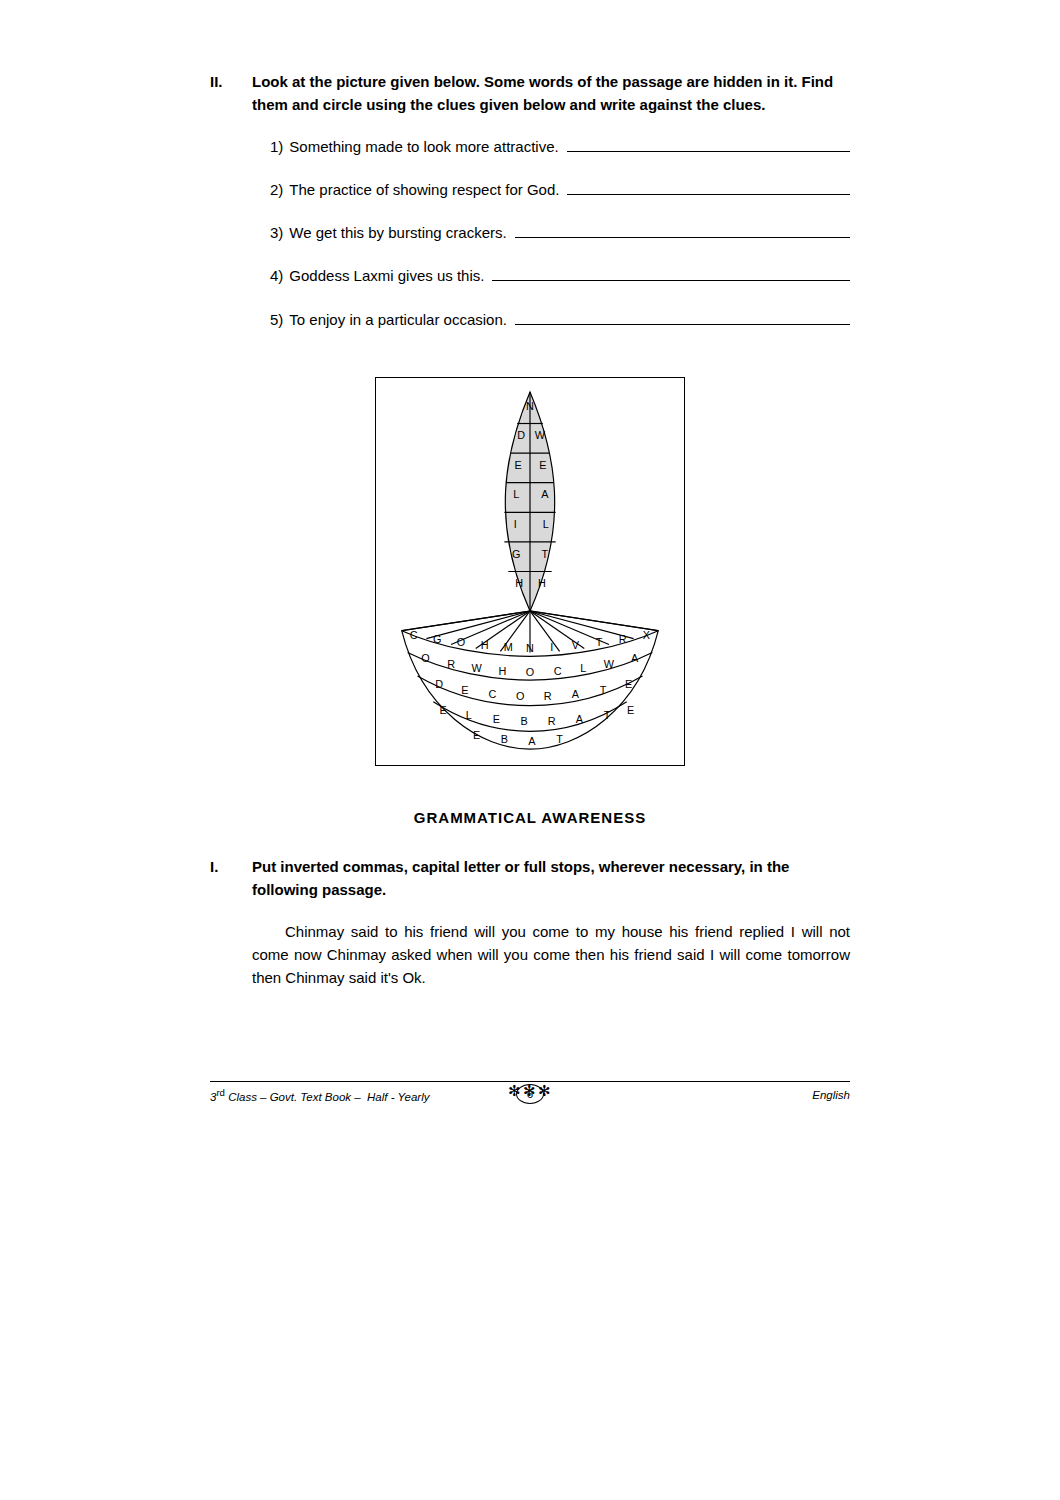II.
Look at the picture given below. Some words of the passage are hidden in it. Find them and circle using the clues given below and write against the clues.
1) Something made to look more attractive.
2) The practice of showing respect for God.
3) We get this by bursting crackers.
4) Goddess Laxmi gives us this.
5) To enjoy in a particular occasion.
N DW EE LA IL GT HH C G O H M N I V T R X O R W H O C L W A D E C O R A T E E L E B R A T E E B A T
GRAMMATICAL AWARENESS
I.
Put inverted commas, capital letter or full stops, wherever necessary, in the following passage.
Chinmay said to his friend will you come to my house his friend replied I will not come now Chinmay asked when will you come then his friend said I will come tomorrow then Chinmay said it's Ok.
✻✻✻
3rd Class – Govt. Text Book – Half - Yearly
6
English